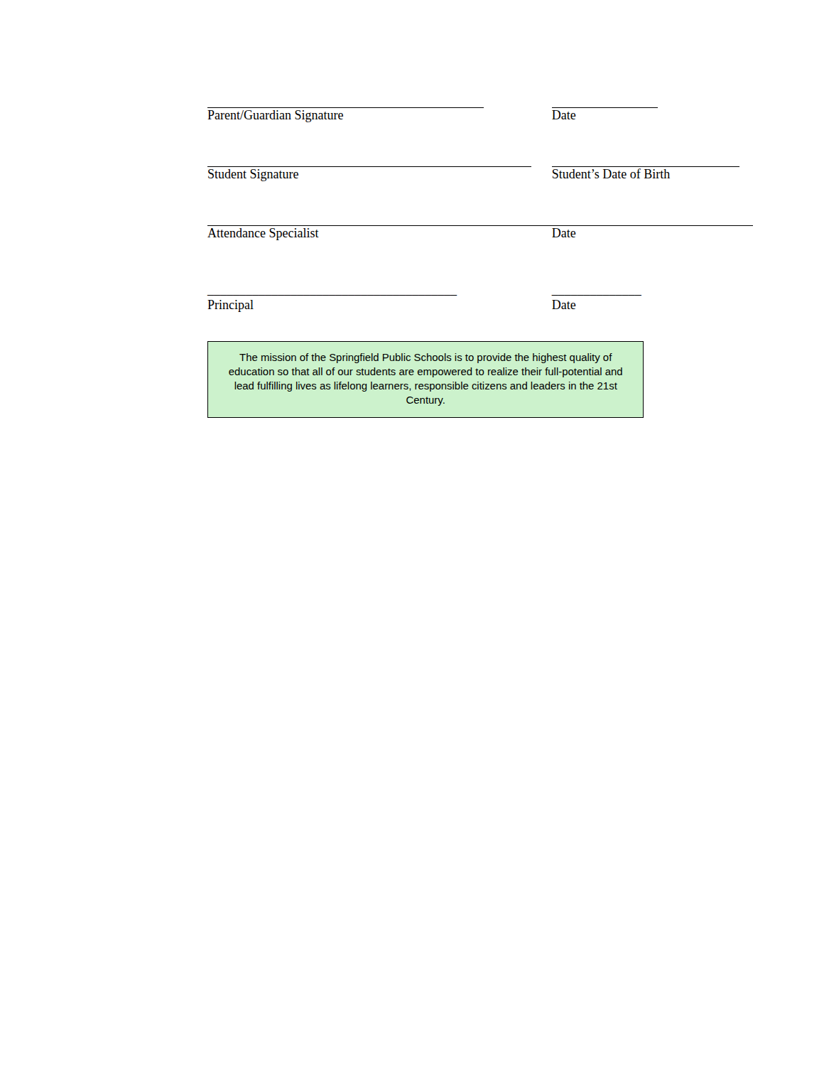| Parent/Guardian Signature | Date |
| Student Signature | Student’s Date of Birth |
| Attendance Specialist | Date |
| _______________________________________ | ______________ |
| Principal | Date |
The mission of the Springfield Public Schools is to provide the highest quality of education so that all of our students are empowered to realize their full-potential and lead fulfilling lives as lifelong learners, responsible citizens and leaders in the 21st Century.